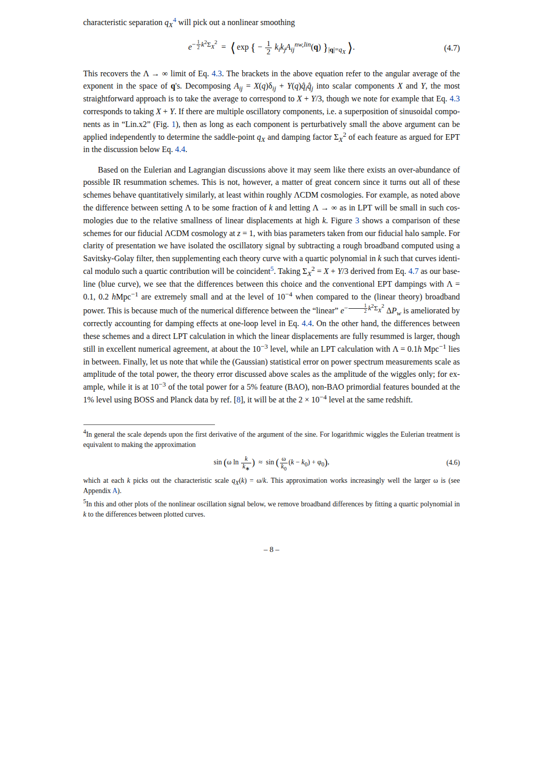characteristic separation qX4 will pick out a nonlinear smoothing
e−12 k2ΣX2 = ⟨ exp { − 12 kikjAijnw,lin(q) }|q|=qX ⟩. (4.7)
This recovers the Λ → ∞ limit of Eq. 4.3. The brackets in the above equation refer to the angular average of the exponent in the space of q's. Decomposing Aij = X(q)δij + Y(q)q̂iq̂j into scalar components X and Y, the most straightforward approach is to take the average to correspond to X + Y/3, though we note for example that Eq. 4.3 corresponds to taking X + Y. If there are multiple oscillatory components, i.e. a superposition of sinusoidal components as in “Lin.x2” (Fig. 1), then as long as each component is perturbatively small the above argument can be applied independently to determine the saddle-point qX and damping factor ΣX2 of each feature as argued for EPT in the discussion below Eq. 4.4.
Based on the Eulerian and Lagrangian discussions above it may seem like there exists an over-abundance of possible IR resummation schemes. This is not, however, a matter of great concern since it turns out all of these schemes behave quantitatively similarly, at least within roughly ΛCDM cosmologies. For example, as noted above the difference between setting Λ to be some fraction of k and letting Λ → ∞ as in LPT will be small in such cosmologies due to the relative smallness of linear displacements at high k. Figure 3 shows a comparison of these schemes for our fiducial ΛCDM cosmology at z = 1, with bias parameters taken from our fiducial halo sample. For clarity of presentation we have isolated the oscillatory signal by subtracting a rough broadband computed using a Savitsky-Golay filter, then supplementing each theory curve with a quartic polynomial in k such that curves identical modulo such a quartic contribution will be coincident5. Taking ΣX2 = X + Y/3 derived from Eq. 4.7 as our baseline (blue curve), we see that the differences between this choice and the conventional EPT dampings with Λ = 0.1, 0.2 h Mpc−1 are extremely small and at the level of 10−4 when compared to the (linear theory) broadband power. This is because much of the numerical difference between the “linear” e−12 k2ΣX2 ΔPw is ameliorated by correctly accounting for damping effects at one-loop level in Eq. 4.4. On the other hand, the differences between these schemes and a direct LPT calculation in which the linear displacements are fully resummed is larger, though still in excellent numerical agreement, at about the 10−3 level, while an LPT calculation with Λ = 0.1h Mpc−1 lies in between. Finally, let us note that while the (Gaussian) statistical error on power spectrum measurements scale as amplitude of the total power, the theory error discussed above scales as the amplitude of the wiggles only; for example, while it is at 10−3 of the total power for a 5% feature (BAO), non-BAO primordial features bounded at the 1% level using BOSS and Planck data by ref. [8], it will be at the 2 × 10−4 level at the same redshift.
4In general the scale depends upon the first derivative of the argument of the sine. For logarithmic wiggles the Eulerian treatment is equivalent to making the approximation
sin (ω ln kk∗) ≈ sin (ωk0(k − k0) + φ0), (4.6)
which at each k picks out the characteristic scale qX(k) = ω/k. This approximation works increasingly well the larger ω is (see Appendix A).
5In this and other plots of the nonlinear oscillation signal below, we remove broadband differences by fitting a quartic polynomial in k to the differences between plotted curves.
– 8 –